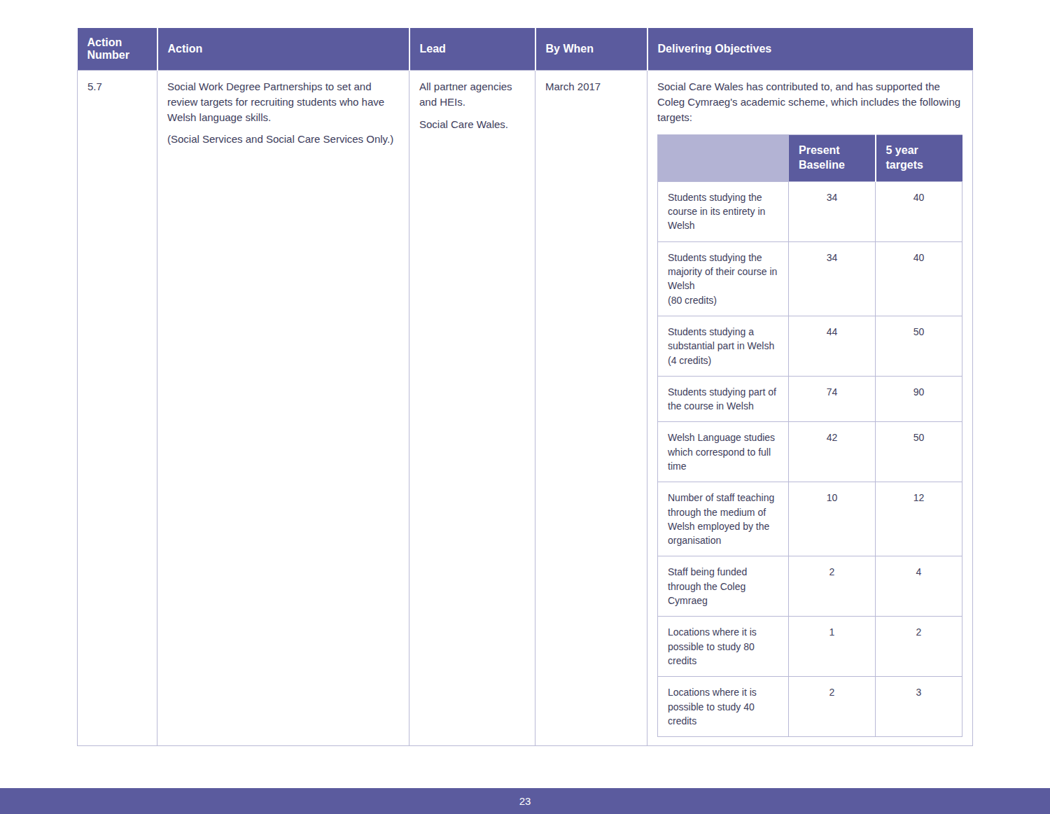| Action Number | Action | Lead | By When | Delivering Objectives |
| --- | --- | --- | --- | --- |
| 5.7 | Social Work Degree Partnerships to set and review targets for recruiting students who have Welsh language skills. (Social Services and Social Care Services Only.) | All partner agencies and HEIs. Social Care Wales. | March 2017 | Social Care Wales has contributed to, and has supported the Coleg Cymraeg's academic scheme, which includes the following targets: / / Present Baseline / 5 year targets / / --- / --- / --- / / Students studying the course in its entirety in Welsh / 34 / 40 / / Students studying the majority of their course in Welsh (80 credits) / 34 / 40 / / Students studying a substantial part in Welsh (4 credits) / 44 / 50 / / Students studying part of the course in Welsh / 74 / 90 / / Welsh Language studies which correspond to full time / 42 / 50 / / Number of staff teaching through the medium of Welsh employed by the organisation / 10 / 12 / / Staff being funded through the Coleg Cymraeg / 2 / 4 / / Locations where it is possible to study 80 credits / 1 / 2 / / Locations where it is possible to study 40 credits / 2 / 3 / |
23